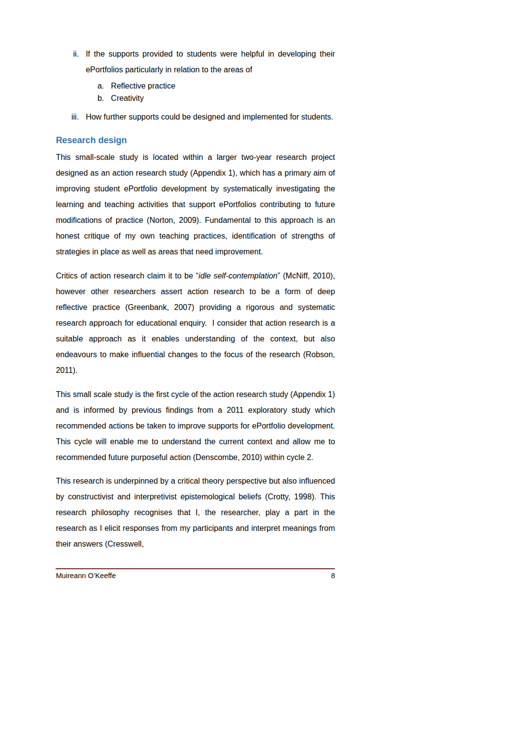If the supports provided to students were helpful in developing their ePortfolios particularly in relation to the areas of
Reflective practice
Creativity
How further supports could be designed and implemented for students.
Research design
This small-scale study is located within a larger two-year research project designed as an action research study (Appendix 1), which has a primary aim of improving student ePortfolio development by systematically investigating the learning and teaching activities that support ePortfolios contributing to future modifications of practice (Norton, 2009). Fundamental to this approach is an honest critique of my own teaching practices, identification of strengths of strategies in place as well as areas that need improvement.
Critics of action research claim it to be “idle self-contemplation” (McNiff, 2010), however other researchers assert action research to be a form of deep reflective practice (Greenbank, 2007) providing a rigorous and systematic research approach for educational enquiry. I consider that action research is a suitable approach as it enables understanding of the context, but also endeavours to make influential changes to the focus of the research (Robson, 2011).
This small scale study is the first cycle of the action research study (Appendix 1) and is informed by previous findings from a 2011 exploratory study which recommended actions be taken to improve supports for ePortfolio development. This cycle will enable me to understand the current context and allow me to recommended future purposeful action (Denscombe, 2010) within cycle 2.
This research is underpinned by a critical theory perspective but also influenced by constructivist and interpretivist epistemological beliefs (Crotty, 1998). This research philosophy recognises that I, the researcher, play a part in the research as I elicit responses from my participants and interpret meanings from their answers (Cresswell,
Muireann O’Keeffe 8